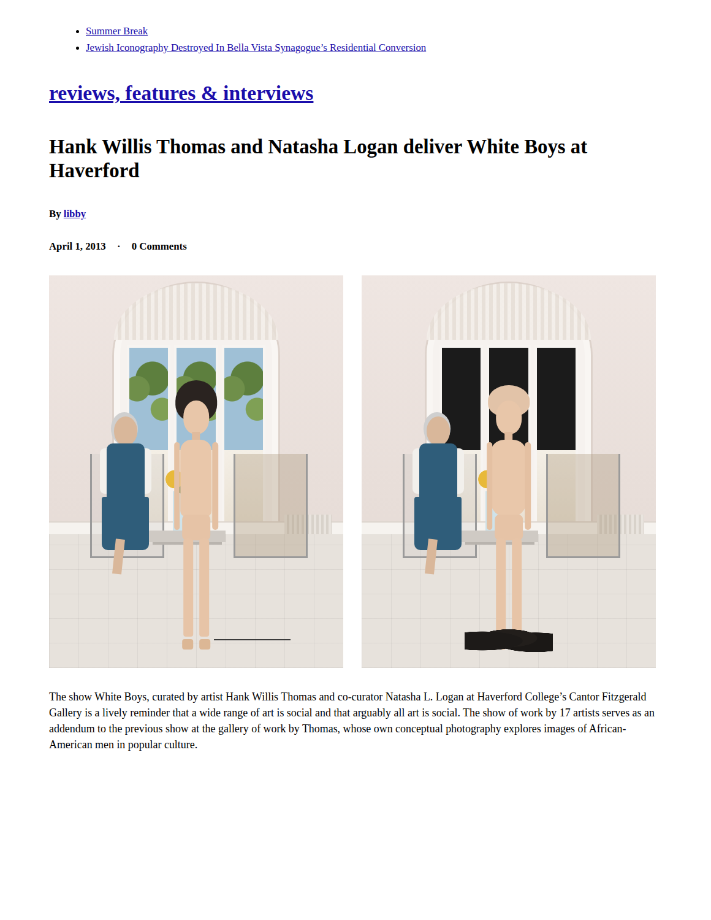Summer Break
Jewish Iconography Destroyed In Bella Vista Synagogue’s Residential Conversion
reviews, features & interviews
Hank Willis Thomas and Natasha Logan deliver White Boys at Haverford
By libby
April 1, 2013 · 0 Comments
The show White Boys, curated by artist Hank Willis Thomas and co-curator Natasha L. Logan at Haverford College’s Cantor Fitzgerald Gallery is a lively reminder that a wide range of art is social and that arguably all art is social. The show of work by 17 artists serves as an addendum to the previous show at the gallery of work by Thomas, whose own conceptual photography explores images of African-American men in popular culture.